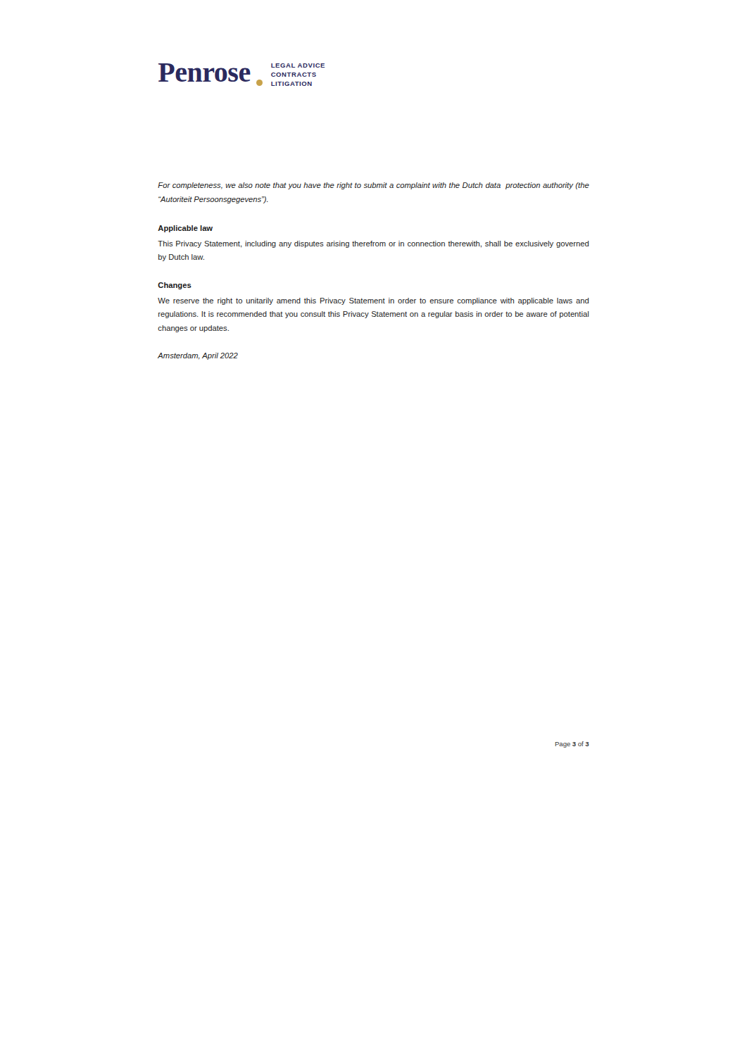Penrose Legal Advice
Contracts
Litigation
For completeness, we also note that you have the right to submit a complaint with the Dutch data protection authority (the “Autoriteit Persoonsgegevens”).
Applicable law
This Privacy Statement, including any disputes arising therefrom or in connection therewith, shall be exclusively governed by Dutch law.
Changes
We reserve the right to unitarily amend this Privacy Statement in order to ensure compliance with applicable laws and regulations. It is recommended that you consult this Privacy Statement on a regular basis in order to be aware of potential changes or updates.
Amsterdam, April 2022
Page 3 of 3